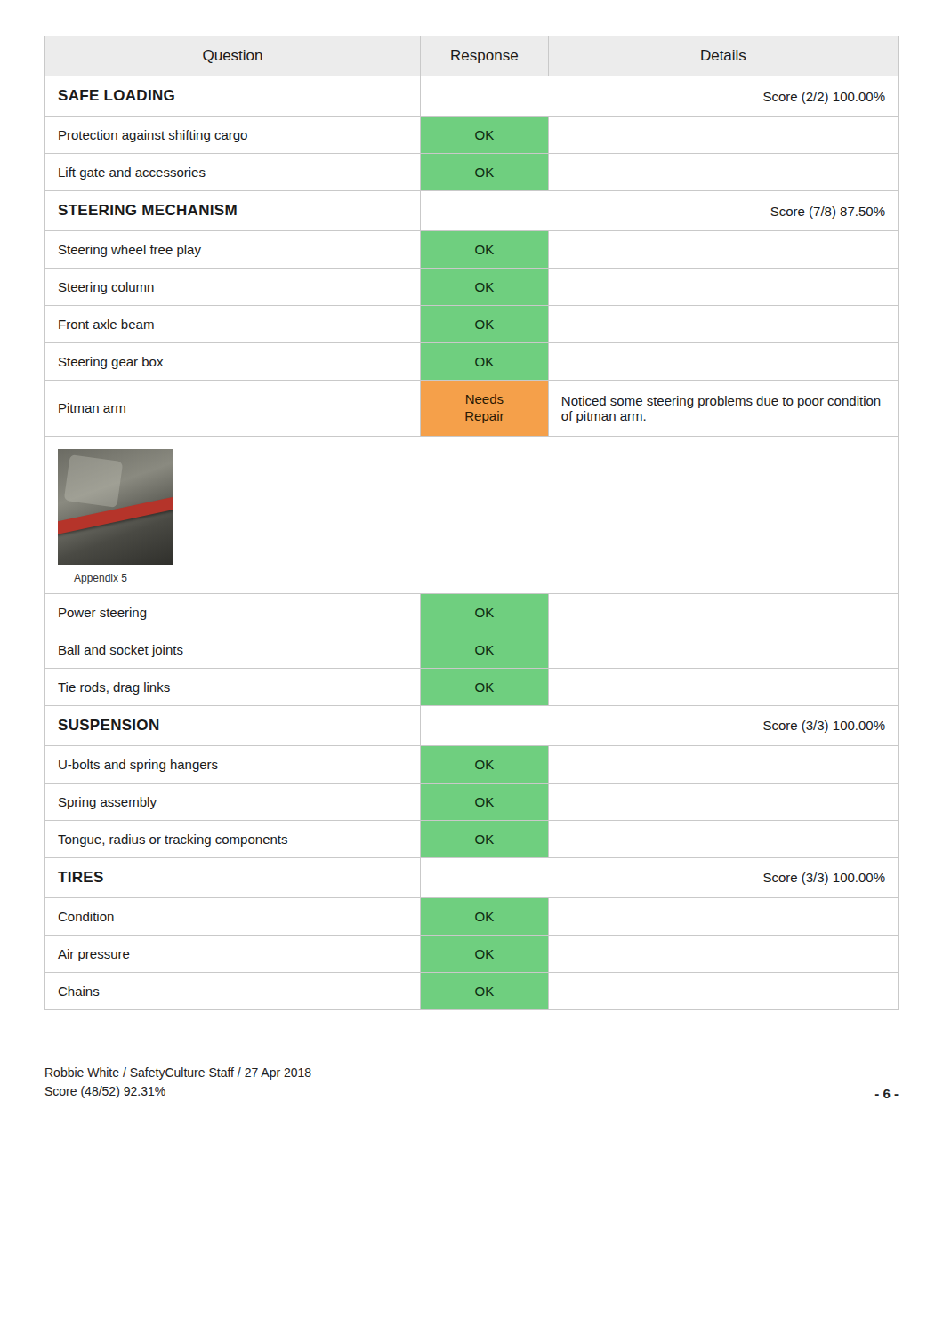| Question | Response | Details |
| --- | --- | --- |
| SAFE LOADING | Score (2/2) 100.00% |
| Protection against shifting cargo | OK | |
| Lift gate and accessories | OK | |
| STEERING MECHANISM | Score (7/8) 87.50% |
| Steering wheel free play | OK | |
| Steering column | OK | |
| Front axle beam | OK | |
| Steering gear box | OK | |
| Pitman arm | Needs Repair | Noticed some steering problems due to poor condition of pitman arm. |
| Appendix 5 |
| Power steering | OK | |
| Ball and socket joints | OK | |
| Tie rods, drag links | OK | |
| SUSPENSION | Score (3/3) 100.00% |
| U-bolts and spring hangers | OK | |
| Spring assembly | OK | |
| Tongue, radius or tracking components | OK | |
| TIRES | Score (3/3) 100.00% |
| Condition | OK | |
| Air pressure | OK | |
| Chains | OK | |
Robbie White / SafetyCulture Staff / 27 Apr 2018
Score (48/52) 92.31%
- 6 -